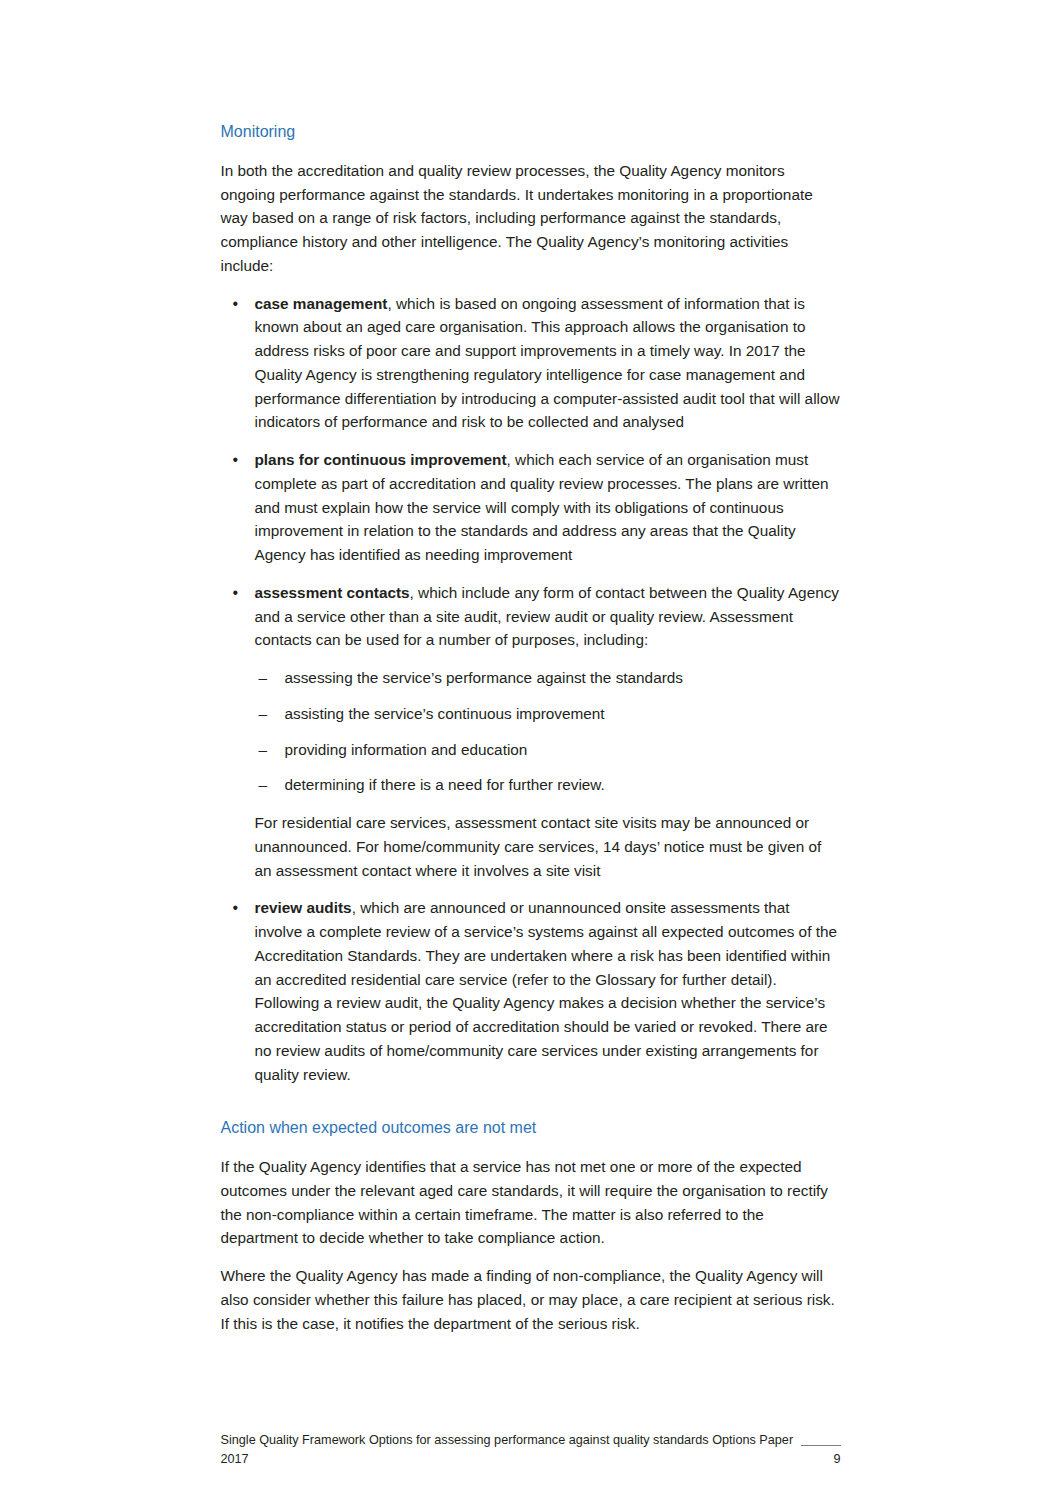Monitoring
In both the accreditation and quality review processes, the Quality Agency monitors ongoing performance against the standards. It undertakes monitoring in a proportionate way based on a range of risk factors, including performance against the standards, compliance history and other intelligence. The Quality Agency’s monitoring activities include:
case management, which is based on ongoing assessment of information that is known about an aged care organisation. This approach allows the organisation to address risks of poor care and support improvements in a timely way. In 2017 the Quality Agency is strengthening regulatory intelligence for case management and performance differentiation by introducing a computer-assisted audit tool that will allow indicators of performance and risk to be collected and analysed
plans for continuous improvement, which each service of an organisation must complete as part of accreditation and quality review processes. The plans are written and must explain how the service will comply with its obligations of continuous improvement in relation to the standards and address any areas that the Quality Agency has identified as needing improvement
assessment contacts, which include any form of contact between the Quality Agency and a service other than a site audit, review audit or quality review. Assessment contacts can be used for a number of purposes, including:
assessing the service’s performance against the standards
assisting the service’s continuous improvement
providing information and education
determining if there is a need for further review.
For residential care services, assessment contact site visits may be announced or unannounced. For home/community care services, 14 days’ notice must be given of an assessment contact where it involves a site visit
review audits, which are announced or unannounced onsite assessments that involve a complete review of a service’s systems against all expected outcomes of the Accreditation Standards. They are undertaken where a risk has been identified within an accredited residential care service (refer to the Glossary for further detail). Following a review audit, the Quality Agency makes a decision whether the service’s accreditation status or period of accreditation should be varied or revoked. There are no review audits of home/community care services under existing arrangements for quality review.
Action when expected outcomes are not met
If the Quality Agency identifies that a service has not met one or more of the expected outcomes under the relevant aged care standards, it will require the organisation to rectify the non-compliance within a certain timeframe. The matter is also referred to the department to decide whether to take compliance action.
Where the Quality Agency has made a finding of non-compliance, the Quality Agency will also consider whether this failure has placed, or may place, a care recipient at serious risk. If this is the case, it notifies the department of the serious risk.
Single Quality Framework Options for assessing performance against quality standards Options Paper 2017 9